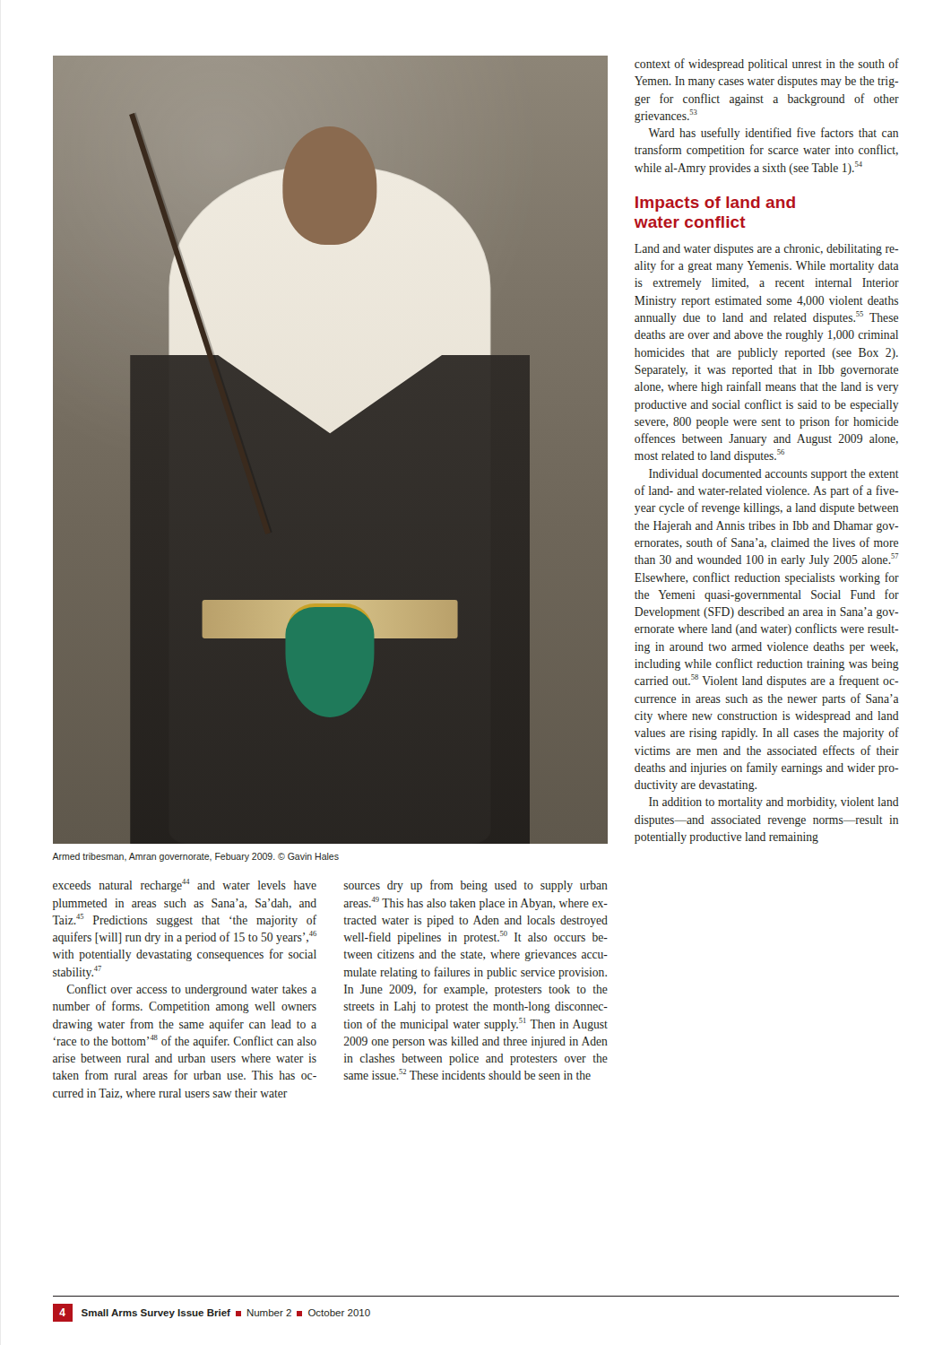Armed tribesman, Amran governorate, Febuary 2009. © Gavin Hales
context of widespread political unrest in the south of Yemen. In many cases water disputes may be the trigger for conflict against a background of other grievances.53
Ward has usefully identified five factors that can transform competition for scarce water into conflict, while al-Amry provides a sixth (see Table 1).54
Impacts of land and
water conflict
Land and water disputes are a chronic, debilitating reality for a great many Yemenis. While mortality data is extremely limited, a recent internal Interior Ministry report estimated some 4,000 violent deaths annually due to land and related disputes.55 These deaths are over and above the roughly 1,000 criminal homicides that are publicly reported (see Box 2). Separately, it was reported that in Ibb governorate alone, where high rainfall means that the land is very productive and social conflict is said to be especially severe, 800 people were sent to prison for homicide offences between January and August 2009 alone, most related to land disputes.56
Individual documented accounts support the extent of land- and water-related violence. As part of a five-year cycle of revenge killings, a land dispute between the Hajerah and Annis tribes in Ibb and Dhamar governorates, south of Sana’a, claimed the lives of more than 30 and wounded 100 in early July 2005 alone.57 Elsewhere, conflict reduction specialists working for the Yemeni quasi-governmental Social Fund for Development (SFD) described an area in Sana’a governorate where land (and water) conflicts were resulting in around two armed violence deaths per week, including while conflict reduction training was being carried out.58 Violent land disputes are a frequent occurrence in areas such as the newer parts of Sana’a city where new construction is widespread and land values are rising rapidly. In all cases the majority of victims are men and the associated effects of their deaths and injuries on family earnings and wider productivity are devastating.
In addition to mortality and morbidity, violent land disputes—and associated revenge norms—result in potentially productive land remaining
exceeds natural recharge44 and water levels have plummeted in areas such as Sana’a, Sa’dah, and Taiz.45 Predictions suggest that ‘the majority of aquifers [will] run dry in a period of 15 to 50 years’,46 with potentially devastating consequences for social stability.47
Conflict over access to underground water takes a number of forms. Competition among well owners drawing water from the same aquifer can lead to a ‘race to the bottom’48 of the aquifer. Conflict can also arise between rural and urban users where water is taken from rural areas for urban use. This has occurred in Taiz, where rural users saw their water
sources dry up from being used to supply urban areas.49 This has also taken place in Abyan, where extracted water is piped to Aden and locals destroyed well-field pipelines in protest.50 It also occurs between citizens and the state, where grievances accumulate relating to failures in public service provision. In June 2009, for example, protesters took to the streets in Lahj to protest the month-long disconnection of the municipal water supply.51 Then in August 2009 one person was killed and three injured in Aden in clashes between police and protesters over the same issue.52 These incidents should be seen in the
4 Small Arms Survey Issue Brief Number 2 October 2010